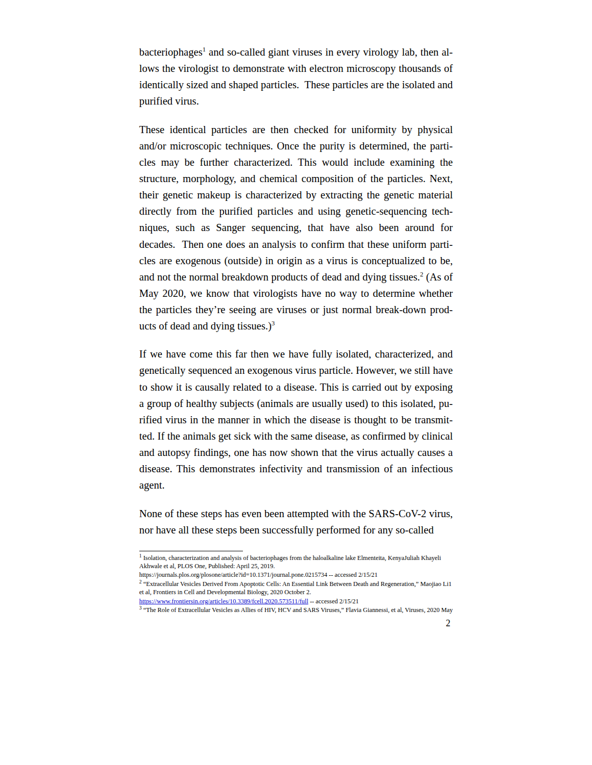bacteriophages1 and so-called giant viruses in every virology lab, then allows the virologist to demonstrate with electron microscopy thousands of identically sized and shaped particles. These particles are the isolated and purified virus.
These identical particles are then checked for uniformity by physical and/or microscopic techniques. Once the purity is determined, the particles may be further characterized. This would include examining the structure, morphology, and chemical composition of the particles. Next, their genetic makeup is characterized by extracting the genetic material directly from the purified particles and using genetic-sequencing techniques, such as Sanger sequencing, that have also been around for decades. Then one does an analysis to confirm that these uniform particles are exogenous (outside) in origin as a virus is conceptualized to be, and not the normal breakdown products of dead and dying tissues.2 (As of May 2020, we know that virologists have no way to determine whether the particles they’re seeing are viruses or just normal break-down products of dead and dying tissues.)3
If we have come this far then we have fully isolated, characterized, and genetically sequenced an exogenous virus particle. However, we still have to show it is causally related to a disease. This is carried out by exposing a group of healthy subjects (animals are usually used) to this isolated, purified virus in the manner in which the disease is thought to be transmitted. If the animals get sick with the same disease, as confirmed by clinical and autopsy findings, one has now shown that the virus actually causes a disease. This demonstrates infectivity and transmission of an infectious agent.
None of these steps has even been attempted with the SARS-CoV-2 virus, nor have all these steps been successfully performed for any so-called
1 Isolation, characterization and analysis of bacteriophages from the haloalkaline lake Elmenteita, KenyaJuliah Khayeli Akhwale et al, PLOS One, Published: April 25, 2019.
https://journals.plos.org/plosone/article?id=10.1371/journal.pone.0215734 -- accessed 2/15/21
2 “Extracellular Vesicles Derived From Apoptotic Cells: An Essential Link Between Death and Regeneration,” Maojiao Li1 et al, Frontiers in Cell and Developmental Biology, 2020 October 2.
https://www.frontiersin.org/articles/10.3389/fcell.2020.573511/full -- accessed 2/15/21
3 “The Role of Extracellular Vesicles as Allies of HIV, HCV and SARS Viruses,” Flavia Giannessi, et al, Viruses, 2020 May
2